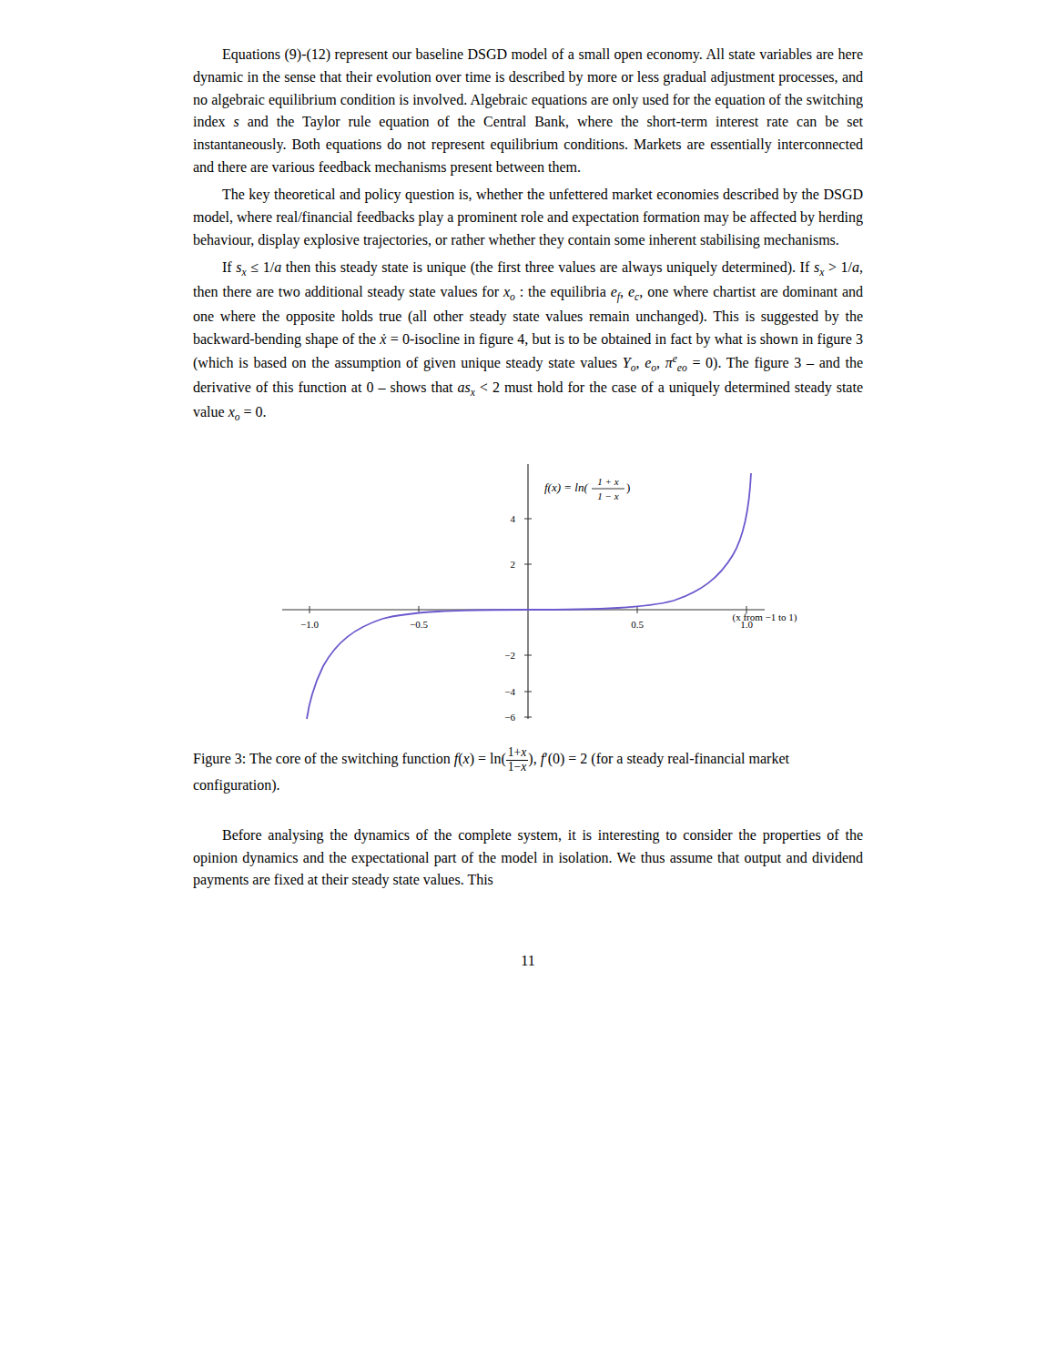Equations (9)-(12) represent our baseline DSGD model of a small open economy. All state variables are here dynamic in the sense that their evolution over time is described by more or less gradual adjustment processes, and no algebraic equilibrium condition is involved. Algebraic equations are only used for the equation of the switching index s and the Taylor rule equation of the Central Bank, where the short-term interest rate can be set instantaneously. Both equations do not represent equilibrium conditions. Markets are essentially interconnected and there are various feedback mechanisms present between them.
The key theoretical and policy question is, whether the unfettered market economies described by the DSGD model, where real/financial feedbacks play a prominent role and expectation formation may be affected by herding behaviour, display explosive trajectories, or rather whether they contain some inherent stabilising mechanisms.
If sx ≤ 1/a then this steady state is unique (the first three values are always uniquely determined). If sx > 1/a, then there are two additional steady state values for xo : the equilibria ef, ec, one where chartist are dominant and one where the opposite holds true (all other steady state values remain unchanged). This is suggested by the backward-bending shape of the ẋ = 0-isocline in figure 4, but is to be obtained in fact by what is shown in figure 3 (which is based on the assumption of given unique steady state values Yo, eo, πeeo = 0). The figure 3 – and the derivative of this function at 0 – shows that asx < 2 must hold for the case of a uniquely determined steady state value xo = 0.
4 2 −2 −4 −6 −1.0 −0.5 0.5 1.0 f(x) = ln( 1 + x 1 − x ) (x from −1 to 1)
Figure 3: The core of the switching function f(x) = ln(1+x 1−x), f′(0) = 2 (for a steady real-financial market configuration).
Before analysing the dynamics of the complete system, it is interesting to consider the properties of the opinion dynamics and the expectational part of the model in isolation. We thus assume that output and dividend payments are fixed at their steady state values. This
11